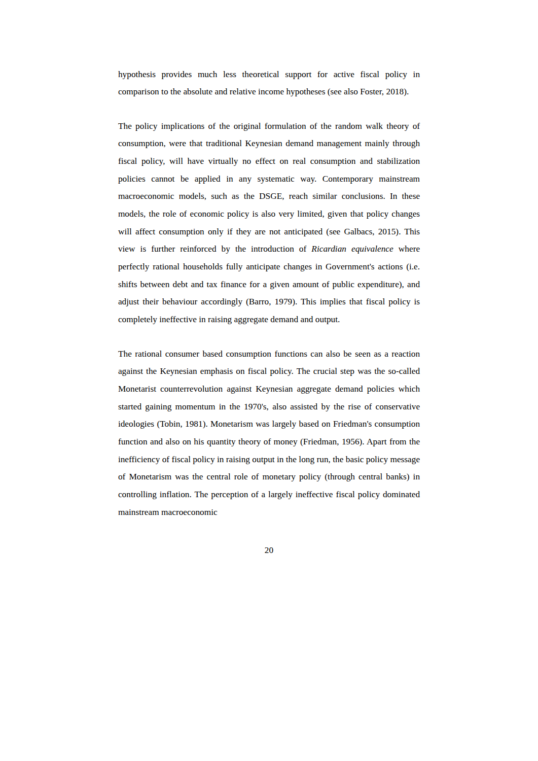hypothesis provides much less theoretical support for active fiscal policy in comparison to the absolute and relative income hypotheses (see also Foster, 2018).
The policy implications of the original formulation of the random walk theory of consumption, were that traditional Keynesian demand management mainly through fiscal policy, will have virtually no effect on real consumption and stabilization policies cannot be applied in any systematic way. Contemporary mainstream macroeconomic models, such as the DSGE, reach similar conclusions. In these models, the role of economic policy is also very limited, given that policy changes will affect consumption only if they are not anticipated (see Galbacs, 2015). This view is further reinforced by the introduction of Ricardian equivalence where perfectly rational households fully anticipate changes in Government's actions (i.e. shifts between debt and tax finance for a given amount of public expenditure), and adjust their behaviour accordingly (Barro, 1979). This implies that fiscal policy is completely ineffective in raising aggregate demand and output.
The rational consumer based consumption functions can also be seen as a reaction against the Keynesian emphasis on fiscal policy. The crucial step was the so-called Monetarist counterrevolution against Keynesian aggregate demand policies which started gaining momentum in the 1970's, also assisted by the rise of conservative ideologies (Tobin, 1981). Monetarism was largely based on Friedman's consumption function and also on his quantity theory of money (Friedman, 1956). Apart from the inefficiency of fiscal policy in raising output in the long run, the basic policy message of Monetarism was the central role of monetary policy (through central banks) in controlling inflation. The perception of a largely ineffective fiscal policy dominated mainstream macroeconomic
20